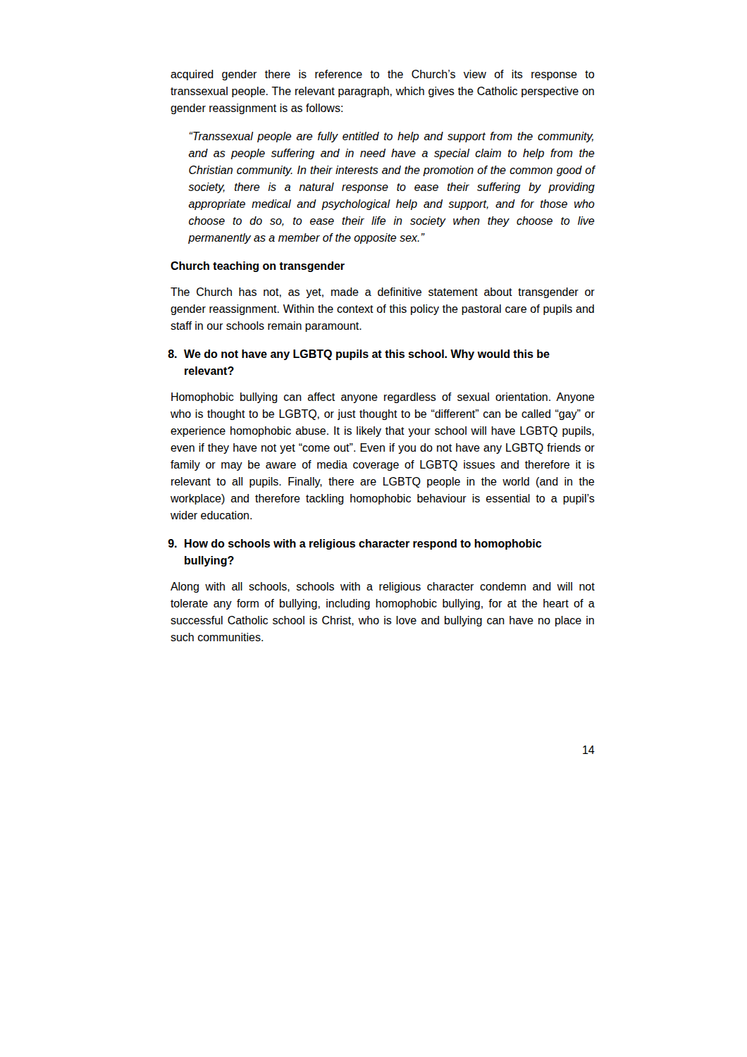acquired gender there is reference to the Church’s view of its response to transsexual people. The relevant paragraph, which gives the Catholic perspective on gender reassignment is as follows:
“Transsexual people are fully entitled to help and support from the community, and as people suffering and in need have a special claim to help from the Christian community. In their interests and the promotion of the common good of society, there is a natural response to ease their suffering by providing appropriate medical and psychological help and support, and for those who choose to do so, to ease their life in society when they choose to live permanently as a member of the opposite sex.”
Church teaching on transgender
The Church has not, as yet, made a definitive statement about transgender or gender reassignment. Within the context of this policy the pastoral care of pupils and staff in our schools remain paramount.
8.
We do not have any LGBTQ pupils at this school. Why would this be relevant?
Homophobic bullying can affect anyone regardless of sexual orientation. Anyone who is thought to be LGBTQ, or just thought to be “different” can be called “gay” or experience homophobic abuse. It is likely that your school will have LGBTQ pupils, even if they have not yet “come out”. Even if you do not have any LGBTQ friends or family or may be aware of media coverage of LGBTQ issues and therefore it is relevant to all pupils. Finally, there are LGBTQ people in the world (and in the workplace) and therefore tackling homophobic behaviour is essential to a pupil’s wider education.
9.
How do schools with a religious character respond to homophobic bullying?
Along with all schools, schools with a religious character condemn and will not tolerate any form of bullying, including homophobic bullying, for at the heart of a successful Catholic school is Christ, who is love and bullying can have no place in such communities.
14